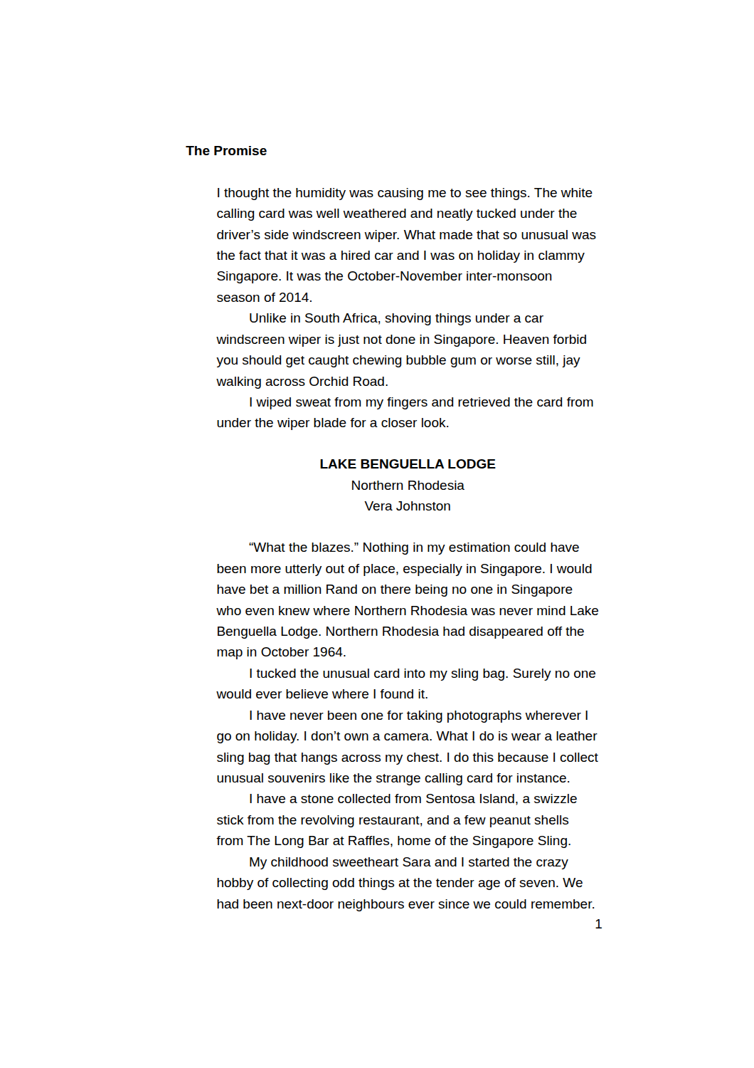The Promise
I thought the humidity was causing me to see things. The white calling card was well weathered and neatly tucked under the driver’s side windscreen wiper. What made that so unusual was the fact that it was a hired car and I was on holiday in clammy Singapore. It was the October-November inter-monsoon season of 2014.
Unlike in South Africa, shoving things under a car windscreen wiper is just not done in Singapore. Heaven forbid you should get caught chewing bubble gum or worse still, jay walking across Orchid Road.
I wiped sweat from my fingers and retrieved the card from under the wiper blade for a closer look.
LAKE BENGUELLA LODGE
Northern Rhodesia
Vera Johnston
“What the blazes.” Nothing in my estimation could have been more utterly out of place, especially in Singapore. I would have bet a million Rand on there being no one in Singapore who even knew where Northern Rhodesia was never mind Lake Benguella Lodge. Northern Rhodesia had disappeared off the map in October 1964.
I tucked the unusual card into my sling bag. Surely no one would ever believe where I found it.
I have never been one for taking photographs wherever I go on holiday. I don’t own a camera. What I do is wear a leather sling bag that hangs across my chest. I do this because I collect unusual souvenirs like the strange calling card for instance.
I have a stone collected from Sentosa Island, a swizzle stick from the revolving restaurant, and a few peanut shells from The Long Bar at Raffles, home of the Singapore Sling.
My childhood sweetheart Sara and I started the crazy hobby of collecting odd things at the tender age of seven. We had been next-door neighbours ever since we could remember.
1